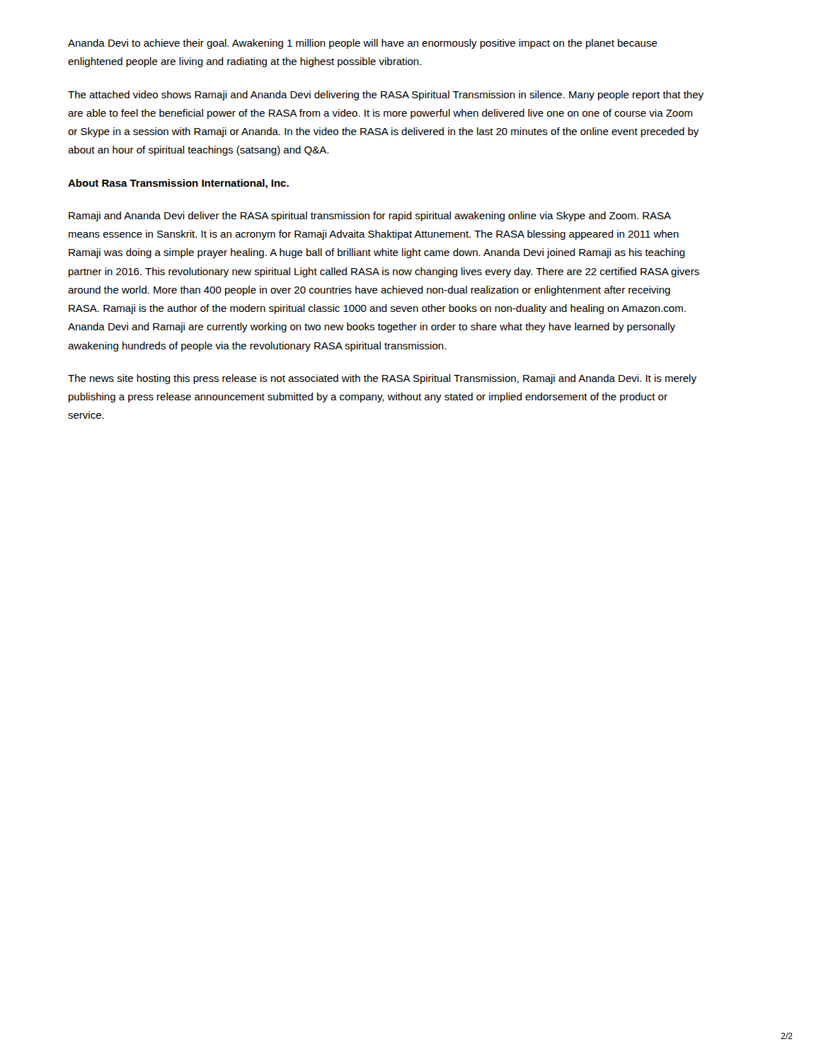Ananda Devi to achieve their goal. Awakening 1 million people will have an enormously positive impact on the planet because enlightened people are living and radiating at the highest possible vibration.
The attached video shows Ramaji and Ananda Devi delivering the RASA Spiritual Transmission in silence. Many people report that they are able to feel the beneficial power of the RASA from a video. It is more powerful when delivered live one on one of course via Zoom or Skype in a session with Ramaji or Ananda. In the video the RASA is delivered in the last 20 minutes of the online event preceded by about an hour of spiritual teachings (satsang) and Q&A.
About Rasa Transmission International, Inc.
Ramaji and Ananda Devi deliver the RASA spiritual transmission for rapid spiritual awakening online via Skype and Zoom. RASA means essence in Sanskrit. It is an acronym for Ramaji Advaita Shaktipat Attunement. The RASA blessing appeared in 2011 when Ramaji was doing a simple prayer healing. A huge ball of brilliant white light came down. Ananda Devi joined Ramaji as his teaching partner in 2016. This revolutionary new spiritual Light called RASA is now changing lives every day. There are 22 certified RASA givers around the world. More than 400 people in over 20 countries have achieved non-dual realization or enlightenment after receiving RASA. Ramaji is the author of the modern spiritual classic 1000 and seven other books on non-duality and healing on Amazon.com. Ananda Devi and Ramaji are currently working on two new books together in order to share what they have learned by personally awakening hundreds of people via the revolutionary RASA spiritual transmission.
The news site hosting this press release is not associated with the RASA Spiritual Transmission, Ramaji and Ananda Devi. It is merely publishing a press release announcement submitted by a company, without any stated or implied endorsement of the product or service.
2/2